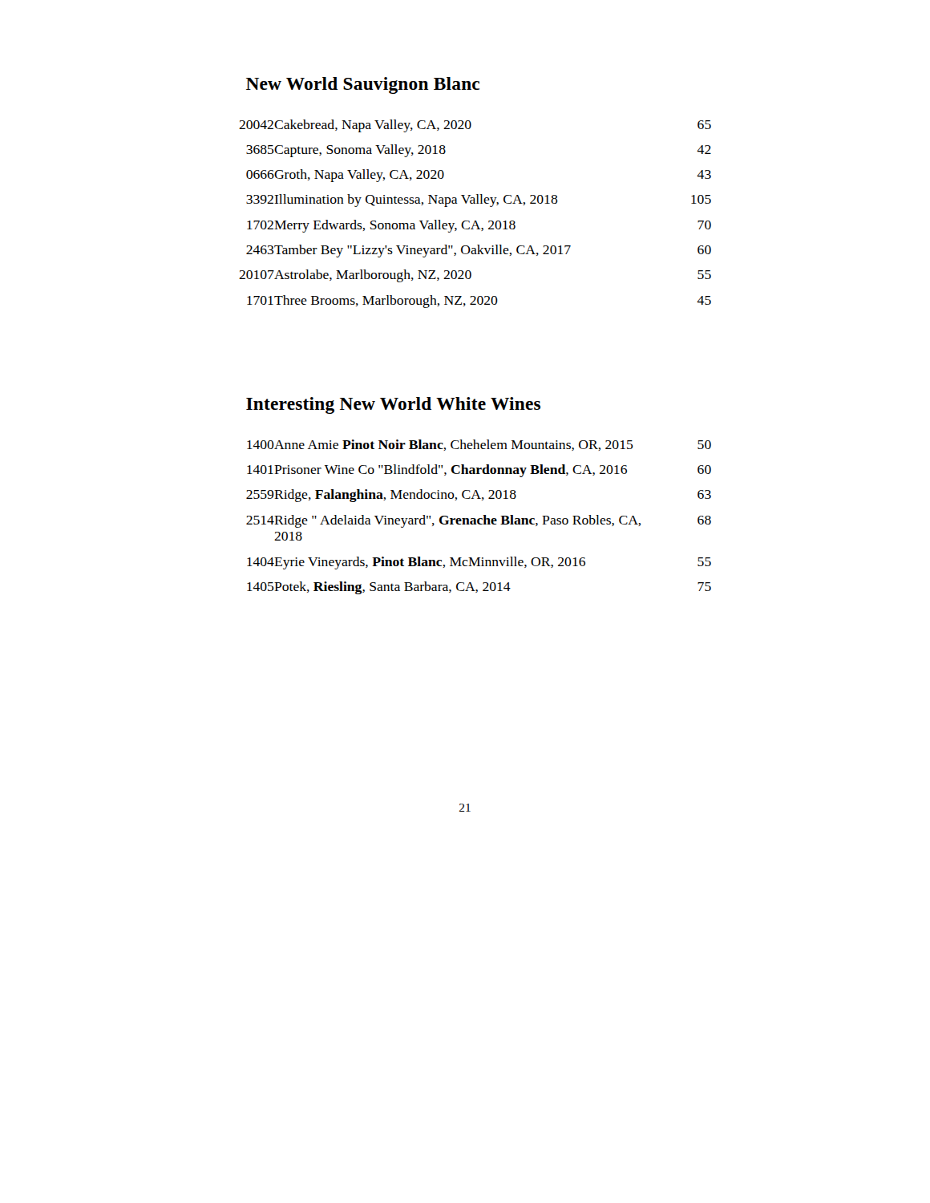New World Sauvignon Blanc
| 20042 | Cakebread, Napa Valley, CA, 2020 | 65 |
| 3685 | Capture, Sonoma Valley, 2018 | 42 |
| 0666 | Groth, Napa Valley, CA, 2020 | 43 |
| 3392 | Illumination by Quintessa, Napa Valley, CA, 2018 | 105 |
| 1702 | Merry Edwards, Sonoma Valley, CA, 2018 | 70 |
| 2463 | Tamber Bey "Lizzy's Vineyard", Oakville, CA, 2017 | 60 |
| 20107 | Astrolabe, Marlborough, NZ, 2020 | 55 |
| 1701 | Three Brooms, Marlborough, NZ, 2020 | 45 |
Interesting New World White Wines
| 1400 | Anne Amie Pinot Noir Blanc , Chehelem Mountains, OR, 2015 | 50 |
| 1401 | Prisoner Wine Co "Blindfold", Chardonnay Blend , CA, 2016 | 60 |
| 2559 | Ridge, Falanghina , Mendocino, CA, 2018 | 63 |
| 2514 | Ridge " Adelaida Vineyard", Grenache Blanc , Paso Robles, CA, 2018 | 68 |
| 1404 | Eyrie Vineyards, Pinot Blanc , McMinnville, OR, 2016 | 55 |
| 1405 | Potek, Riesling , Santa Barbara, CA, 2014 | 75 |
21